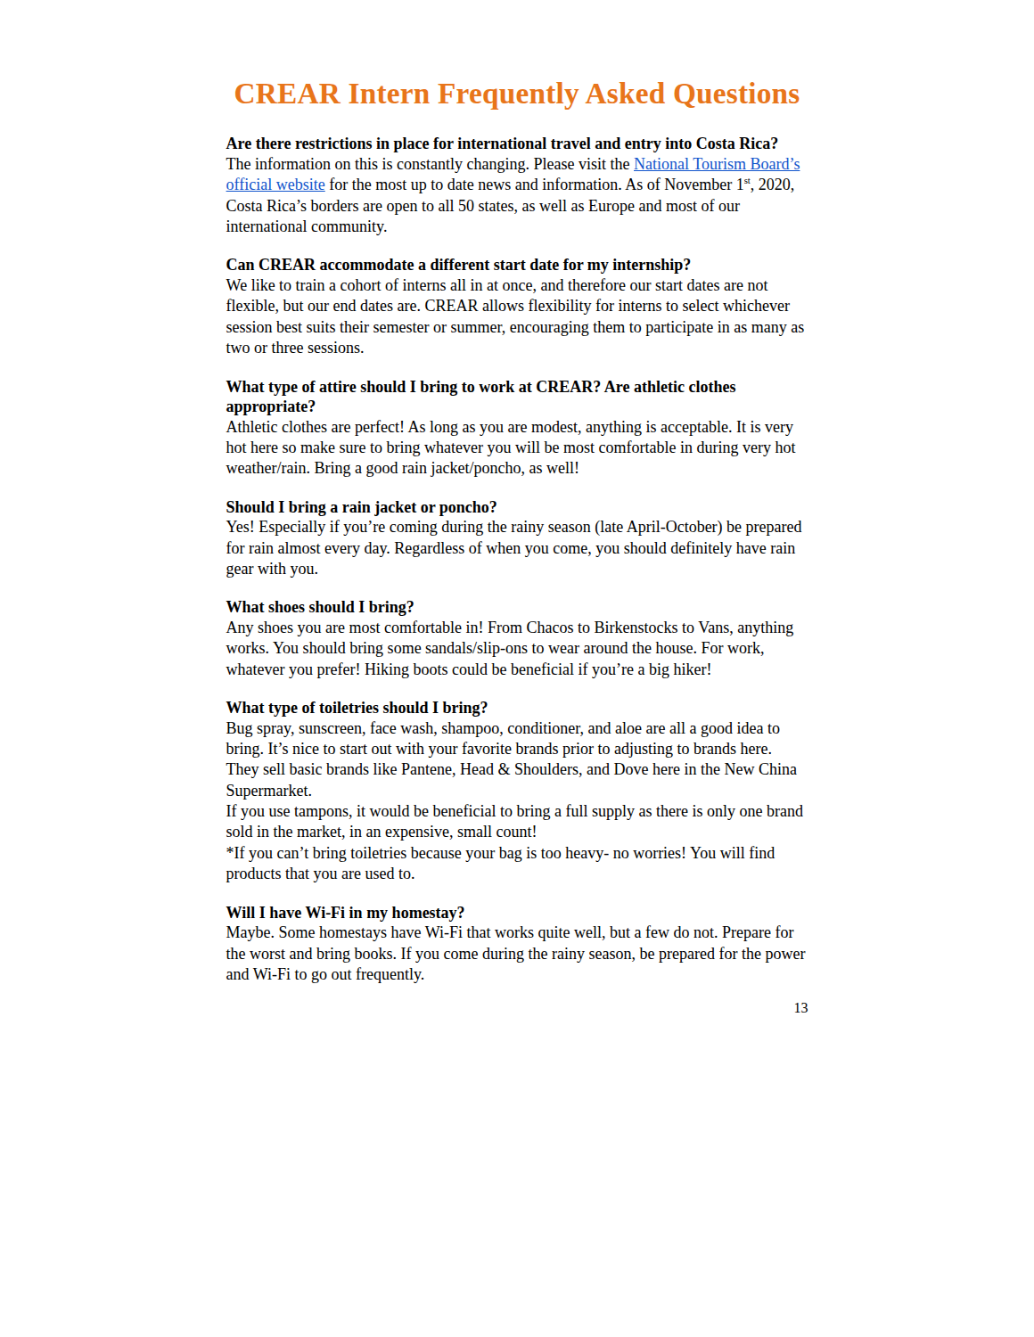CREAR Intern Frequently Asked Questions
Are there restrictions in place for international travel and entry into Costa Rica?
The information on this is constantly changing. Please visit the National Tourism Board’s official website for the most up to date news and information. As of November 1st, 2020, Costa Rica’s borders are open to all 50 states, as well as Europe and most of our international community.
Can CREAR accommodate a different start date for my internship?
We like to train a cohort of interns all in at once, and therefore our start dates are not flexible, but our end dates are. CREAR allows flexibility for interns to select whichever session best suits their semester or summer, encouraging them to participate in as many as two or three sessions.
What type of attire should I bring to work at CREAR? Are athletic clothes appropriate?
Athletic clothes are perfect! As long as you are modest, anything is acceptable. It is very hot here so make sure to bring whatever you will be most comfortable in during very hot weather/rain. Bring a good rain jacket/poncho, as well!
Should I bring a rain jacket or poncho?
Yes! Especially if you’re coming during the rainy season (late April-October) be prepared for rain almost every day. Regardless of when you come, you should definitely have rain gear with you.
What shoes should I bring?
Any shoes you are most comfortable in! From Chacos to Birkenstocks to Vans, anything works. You should bring some sandals/slip-ons to wear around the house. For work, whatever you prefer! Hiking boots could be beneficial if you’re a big hiker!
What type of toiletries should I bring?
Bug spray, sunscreen, face wash, shampoo, conditioner, and aloe are all a good idea to bring. It’s nice to start out with your favorite brands prior to adjusting to brands here. They sell basic brands like Pantene, Head & Shoulders, and Dove here in the New China Supermarket.
If you use tampons, it would be beneficial to bring a full supply as there is only one brand sold in the market, in an expensive, small count!
*If you can’t bring toiletries because your bag is too heavy- no worries! You will find products that you are used to.
Will I have Wi-Fi in my homestay?
Maybe. Some homestays have Wi-Fi that works quite well, but a few do not. Prepare for the worst and bring books. If you come during the rainy season, be prepared for the power and Wi-Fi to go out frequently.
13